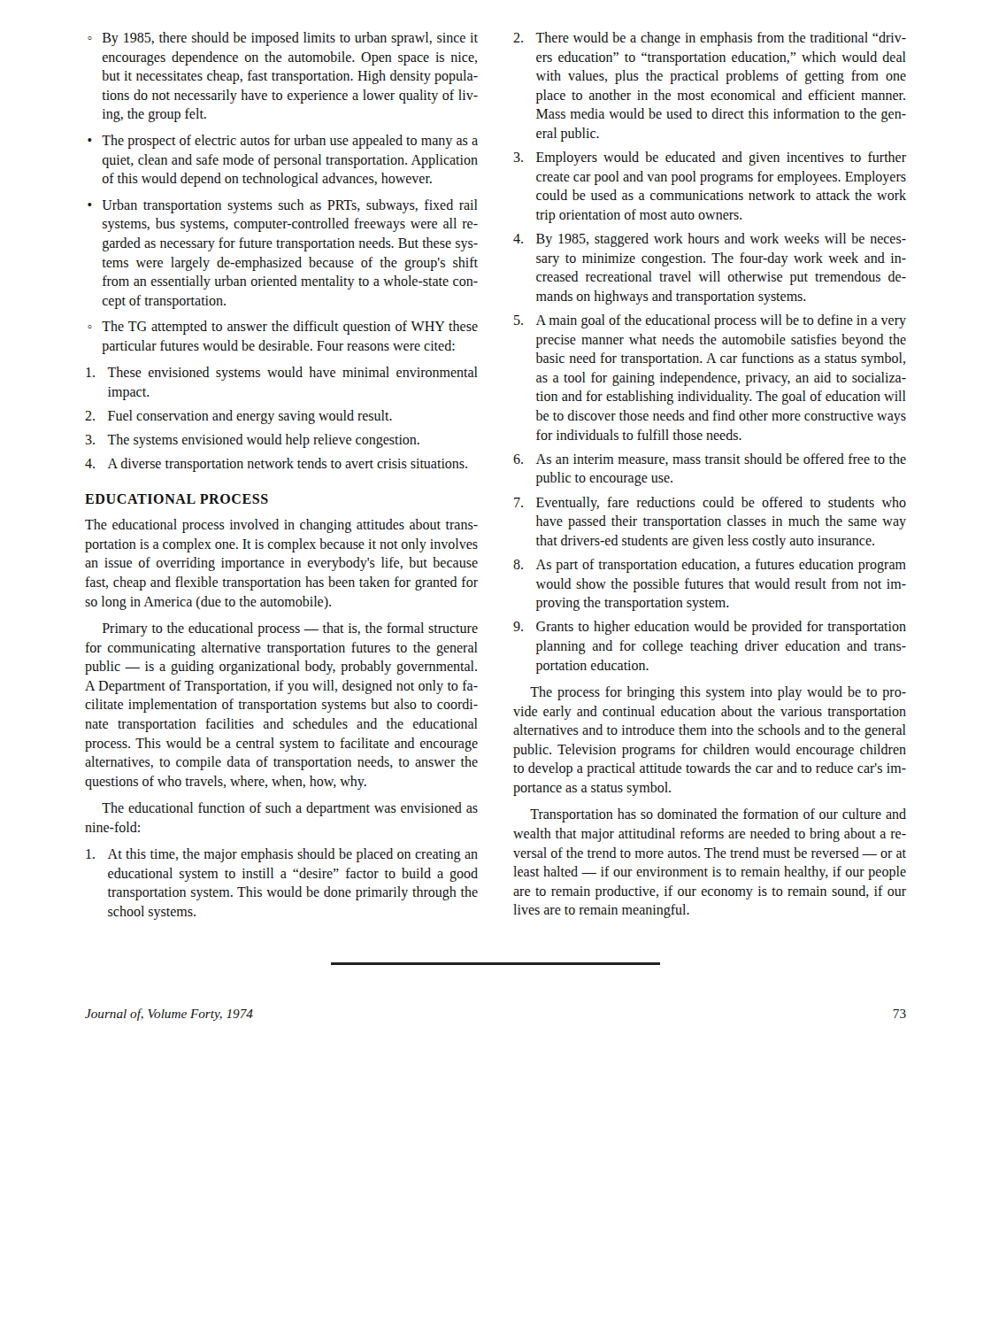By 1985, there should be imposed limits to urban sprawl, since it encourages dependence on the automobile. Open space is nice, but it necessitates cheap, fast transportation. High density populations do not necessarily have to experience a lower quality of living, the group felt.
The prospect of electric autos for urban use appealed to many as a quiet, clean and safe mode of personal transportation. Application of this would depend on technological advances, however.
Urban transportation systems such as PRTs, subways, fixed rail systems, bus systems, computer-controlled freeways were all regarded as necessary for future transportation needs. But these systems were largely de-emphasized because of the group's shift from an essentially urban oriented mentality to a whole-state concept of transportation.
The TG attempted to answer the difficult question of WHY these particular futures would be desirable. Four reasons were cited:
These envisioned systems would have minimal environmental impact.
Fuel conservation and energy saving would result.
The systems envisioned would help relieve congestion.
A diverse transportation network tends to avert crisis situations.
Educational Process
The educational process involved in changing attitudes about transportation is a complex one. It is complex because it not only involves an issue of overriding importance in everybody's life, but because fast, cheap and flexible transportation has been taken for granted for so long in America (due to the automobile).
Primary to the educational process — that is, the formal structure for communicating alternative transportation futures to the general public — is a guiding organizational body, probably governmental. A Department of Transportation, if you will, designed not only to facilitate implementation of transportation systems but also to coordinate transportation facilities and schedules and the educational process. This would be a central system to facilitate and encourage alternatives, to compile data of transportation needs, to answer the questions of who travels, where, when, how, why.
The educational function of such a department was envisioned as nine-fold:
At this time, the major emphasis should be placed on creating an educational system to instill a “desire” factor to build a good transportation system. This would be done primarily through the school systems.
There would be a change in emphasis from the traditional “drivers education” to “transportation education,” which would deal with values, plus the practical problems of getting from one place to another in the most economical and efficient manner. Mass media would be used to direct this information to the general public.
Employers would be educated and given incentives to further create car pool and van pool programs for employees. Employers could be used as a communications network to attack the work trip orientation of most auto owners.
By 1985, staggered work hours and work weeks will be necessary to minimize congestion. The four-day work week and increased recreational travel will otherwise put tremendous demands on highways and transportation systems.
A main goal of the educational process will be to define in a very precise manner what needs the automobile satisfies beyond the basic need for transportation. A car functions as a status symbol, as a tool for gaining independence, privacy, an aid to socialization and for establishing individuality. The goal of education will be to discover those needs and find other more constructive ways for individuals to fulfill those needs.
As an interim measure, mass transit should be offered free to the public to encourage use.
Eventually, fare reductions could be offered to students who have passed their transportation classes in much the same way that drivers-ed students are given less costly auto insurance.
As part of transportation education, a futures education program would show the possible futures that would result from not improving the transportation system.
Grants to higher education would be provided for transportation planning and for college teaching driver education and transportation education.
The process for bringing this system into play would be to provide early and continual education about the various transportation alternatives and to introduce them into the schools and to the general public. Television programs for children would encourage children to develop a practical attitude towards the car and to reduce car's importance as a status symbol.
Transportation has so dominated the formation of our culture and wealth that major attitudinal reforms are needed to bring about a reversal of the trend to more autos. The trend must be reversed — or at least halted — if our environment is to remain healthy, if our people are to remain productive, if our economy is to remain sound, if our lives are to remain meaningful.
Journal of, Volume Forty, 1974 73